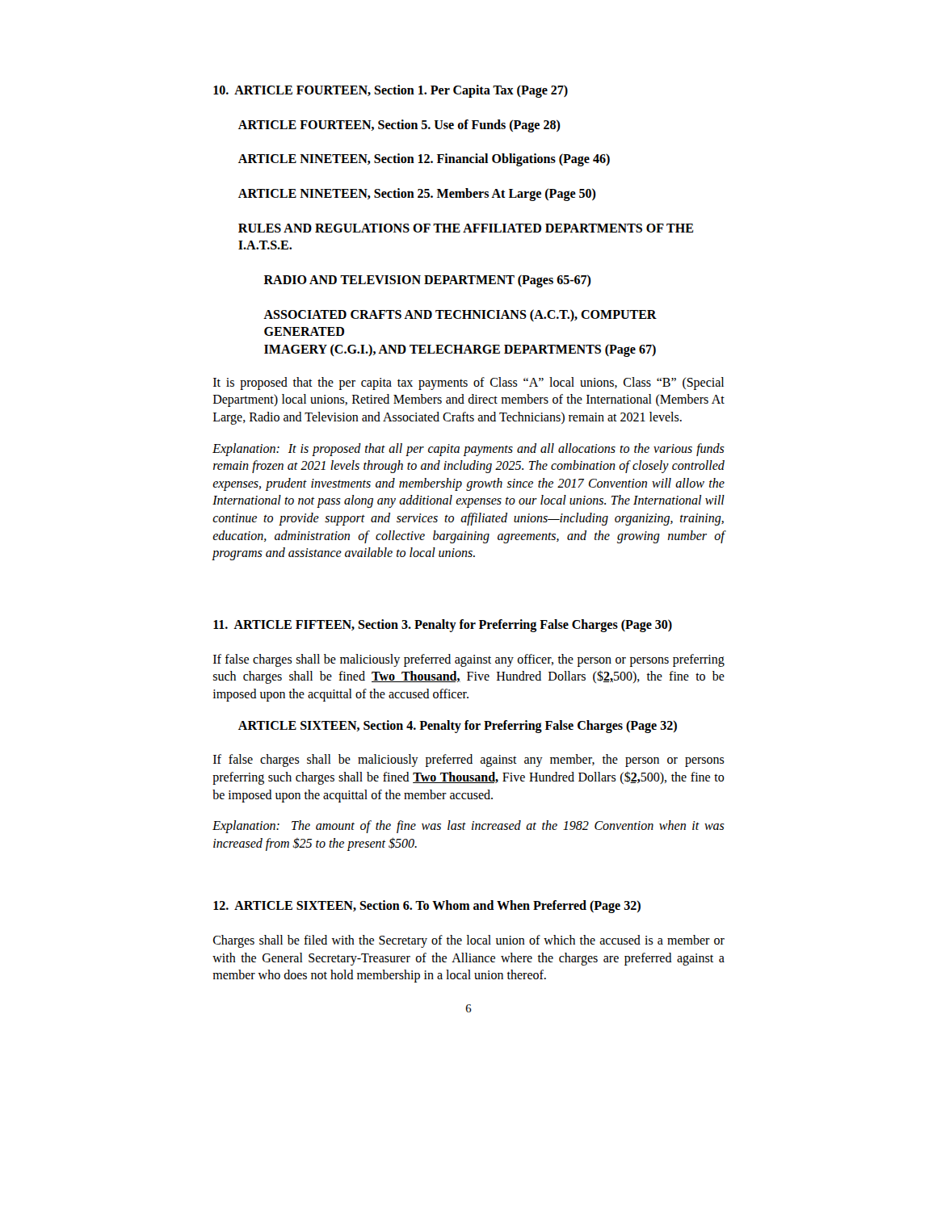10. ARTICLE FOURTEEN, Section 1. Per Capita Tax (Page 27)
ARTICLE FOURTEEN, Section 5. Use of Funds (Page 28)
ARTICLE NINETEEN, Section 12. Financial Obligations (Page 46)
ARTICLE NINETEEN, Section 25. Members At Large (Page 50)
RULES AND REGULATIONS OF THE AFFILIATED DEPARTMENTS OF THE I.A.T.S.E.
RADIO AND TELEVISION DEPARTMENT (Pages 65-67)
ASSOCIATED CRAFTS AND TECHNICIANS (A.C.T.), COMPUTER GENERATED
IMAGERY (C.G.I.), AND TELECHARGE DEPARTMENTS (Page 67)
It is proposed that the per capita tax payments of Class “A” local unions, Class “B” (Special Department) local unions, Retired Members and direct members of the International (Members At Large, Radio and Television and Associated Crafts and Technicians) remain at 2021 levels.
Explanation: It is proposed that all per capita payments and all allocations to the various funds remain frozen at 2021 levels through to and including 2025. The combination of closely controlled expenses, prudent investments and membership growth since the 2017 Convention will allow the International to not pass along any additional expenses to our local unions. The International will continue to provide support and services to affiliated unions—including organizing, training, education, administration of collective bargaining agreements, and the growing number of programs and assistance available to local unions.
11. ARTICLE FIFTEEN, Section 3. Penalty for Preferring False Charges (Page 30)
If false charges shall be maliciously preferred against any officer, the person or persons preferring such charges shall be fined Two Thousand, Five Hundred Dollars ($2, 500), the fine to be imposed upon the acquittal of the accused officer.
ARTICLE SIXTEEN, Section 4. Penalty for Preferring False Charges (Page 32)
If false charges shall be maliciously preferred against any member, the person or persons preferring such charges shall be fined Two Thousand, Five Hundred Dollars ($2, 500), the fine to be imposed upon the acquittal of the member accused.
Explanation: The amount of the fine was last increased at the 1982 Convention when it was increased from $25 to the present $500.
12. ARTICLE SIXTEEN, Section 6. To Whom and When Preferred (Page 32)
Charges shall be filed with the Secretary of the local union of which the accused is a member or with the General Secretary-Treasurer of the Alliance where the charges are preferred against a member who does not hold membership in a local union thereof.
6